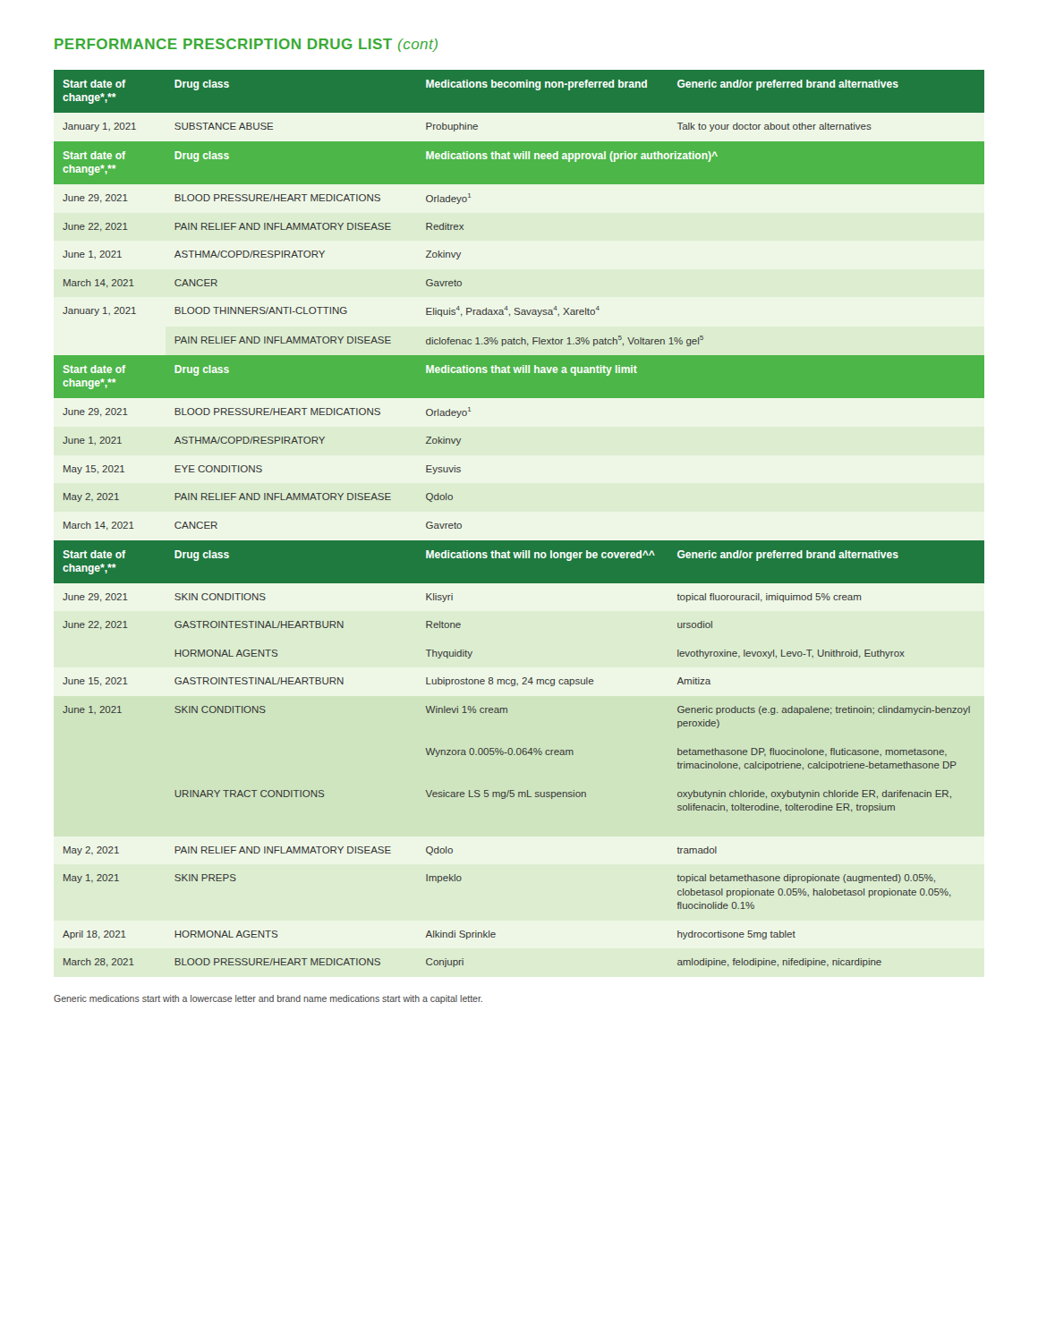Performance Prescription Drug List (cont)
| Start date of change*,** | Drug class | Medications becoming non-preferred brand | Generic and/or preferred brand alternatives |
| --- | --- | --- | --- |
| January 1, 2021 | SUBSTANCE ABUSE | Probuphine | Talk to your doctor about other alternatives |
| Start date of change*,** | Drug class | Medications that will need approval (prior authorization)^ |
| --- | --- | --- |
| June 29, 2021 | BLOOD PRESSURE/HEART MEDICATIONS | Orladeyo 1 |
| June 22, 2021 | PAIN RELIEF AND INFLAMMATORY DISEASE | Reditrex |
| June 1, 2021 | ASTHMA/COPD/RESPIRATORY | Zokinvy |
| March 14, 2021 | CANCER | Gavreto |
| January 1, 2021 | BLOOD THINNERS/ANTI-CLOTTING | Eliquis 4 , Pradaxa 4 , Savaysa 4 , Xarelto 4 |
| PAIN RELIEF AND INFLAMMATORY DISEASE | diclofenac 1.3% patch, Flextor 1.3% patch 5 , Voltaren 1% gel 5 |
| Start date of change*,** | Drug class | Medications that will have a quantity limit |
| --- | --- | --- |
| June 29, 2021 | BLOOD PRESSURE/HEART MEDICATIONS | Orladeyo 1 |
| June 1, 2021 | ASTHMA/COPD/RESPIRATORY | Zokinvy |
| May 15, 2021 | EYE CONDITIONS | Eysuvis |
| May 2, 2021 | PAIN RELIEF AND INFLAMMATORY DISEASE | Qdolo |
| March 14, 2021 | CANCER | Gavreto |
| Start date of change*,** | Drug class | Medications that will no longer be covered^^ | Generic and/or preferred brand alternatives |
| --- | --- | --- | --- |
| June 29, 2021 | SKIN CONDITIONS | Klisyri | topical fluorouracil, imiquimod 5% cream |
| June 22, 2021 | GASTROINTESTINAL/HEARTBURN | Reltone | ursodiol |
| HORMONAL AGENTS | Thyquidity | levothyroxine, levoxyl, Levo-T, Unithroid, Euthyrox |
| June 15, 2021 | GASTROINTESTINAL/HEARTBURN | Lubiprostone 8 mcg, 24 mcg capsule | Amitiza |
| June 1, 2021 | SKIN CONDITIONS | Winlevi 1% cream | Generic products (e.g. adapalene; tretinoin; clindamycin-benzoyl peroxide) |
| Wynzora 0.005%-0.064% cream | betamethasone DP, fluocinolone, fluticasone, mometasone, trimacinolone, calcipotriene, calcipotriene-betamethasone DP |
| URINARY TRACT CONDITIONS | Vesicare LS 5 mg/5 mL suspension | oxybutynin chloride, oxybutynin chloride ER, darifenacin ER, solifenacin, tolterodine, tolterodine ER, tropsium |
| May 2, 2021 | PAIN RELIEF AND INFLAMMATORY DISEASE | Qdolo | tramadol |
| May 1, 2021 | SKIN PREPS | Impeklo | topical betamethasone dipropionate (augmented) 0.05%, clobetasol propionate 0.05%, halobetasol propionate 0.05%, fluocinolide 0.1% |
| April 18, 2021 | HORMONAL AGENTS | Alkindi Sprinkle | hydrocortisone 5mg tablet |
| March 28, 2021 | BLOOD PRESSURE/HEART MEDICATIONS | Conjupri | amlodipine, felodipine, nifedipine, nicardipine |
Generic medications start with a lowercase letter and brand name medications start with a capital letter.